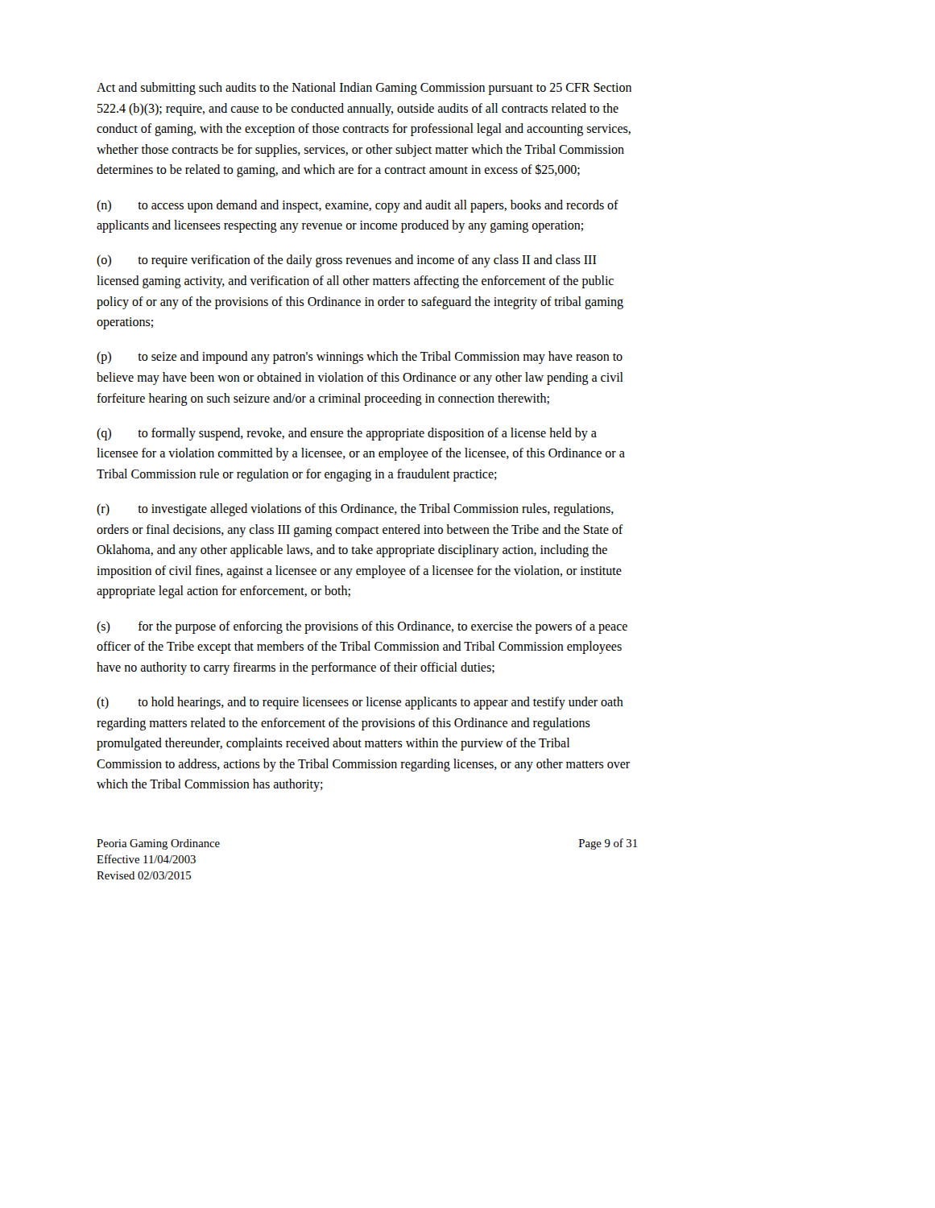Act and submitting such audits to the National Indian Gaming Commission pursuant to 25 CFR Section 522.4 (b)(3); require, and cause to be conducted annually, outside audits of all contracts related to the conduct of gaming, with the exception of those contracts for professional legal and accounting services, whether those contracts be for supplies, services, or other subject matter which the Tribal Commission determines to be related to gaming, and which are for a contract amount in excess of $25,000;
(n) to access upon demand and inspect, examine, copy and audit all papers, books and records of applicants and licensees respecting any revenue or income produced by any gaming operation;
(o) to require verification of the daily gross revenues and income of any class II and class III licensed gaming activity, and verification of all other matters affecting the enforcement of the public policy of or any of the provisions of this Ordinance in order to safeguard the integrity of tribal gaming operations;
(p) to seize and impound any patron's winnings which the Tribal Commission may have reason to believe may have been won or obtained in violation of this Ordinance or any other law pending a civil forfeiture hearing on such seizure and/or a criminal proceeding in connection therewith;
(q) to formally suspend, revoke, and ensure the appropriate disposition of a license held by a licensee for a violation committed by a licensee, or an employee of the licensee, of this Ordinance or a Tribal Commission rule or regulation or for engaging in a fraudulent practice;
(r) to investigate alleged violations of this Ordinance, the Tribal Commission rules, regulations, orders or final decisions, any class III gaming compact entered into between the Tribe and the State of Oklahoma, and any other applicable laws, and to take appropriate disciplinary action, including the imposition of civil fines, against a licensee or any employee of a licensee for the violation, or institute appropriate legal action for enforcement, or both;
(s) for the purpose of enforcing the provisions of this Ordinance, to exercise the powers of a peace officer of the Tribe except that members of the Tribal Commission and Tribal Commission employees have no authority to carry firearms in the performance of their official duties;
(t) to hold hearings, and to require licensees or license applicants to appear and testify under oath regarding matters related to the enforcement of the provisions of this Ordinance and regulations promulgated thereunder, complaints received about matters within the purview of the Tribal Commission to address, actions by the Tribal Commission regarding licenses, or any other matters over which the Tribal Commission has authority;
Peoria Gaming Ordinance
Effective 11/04/2003
Revised 02/03/2015
Page 9 of 31